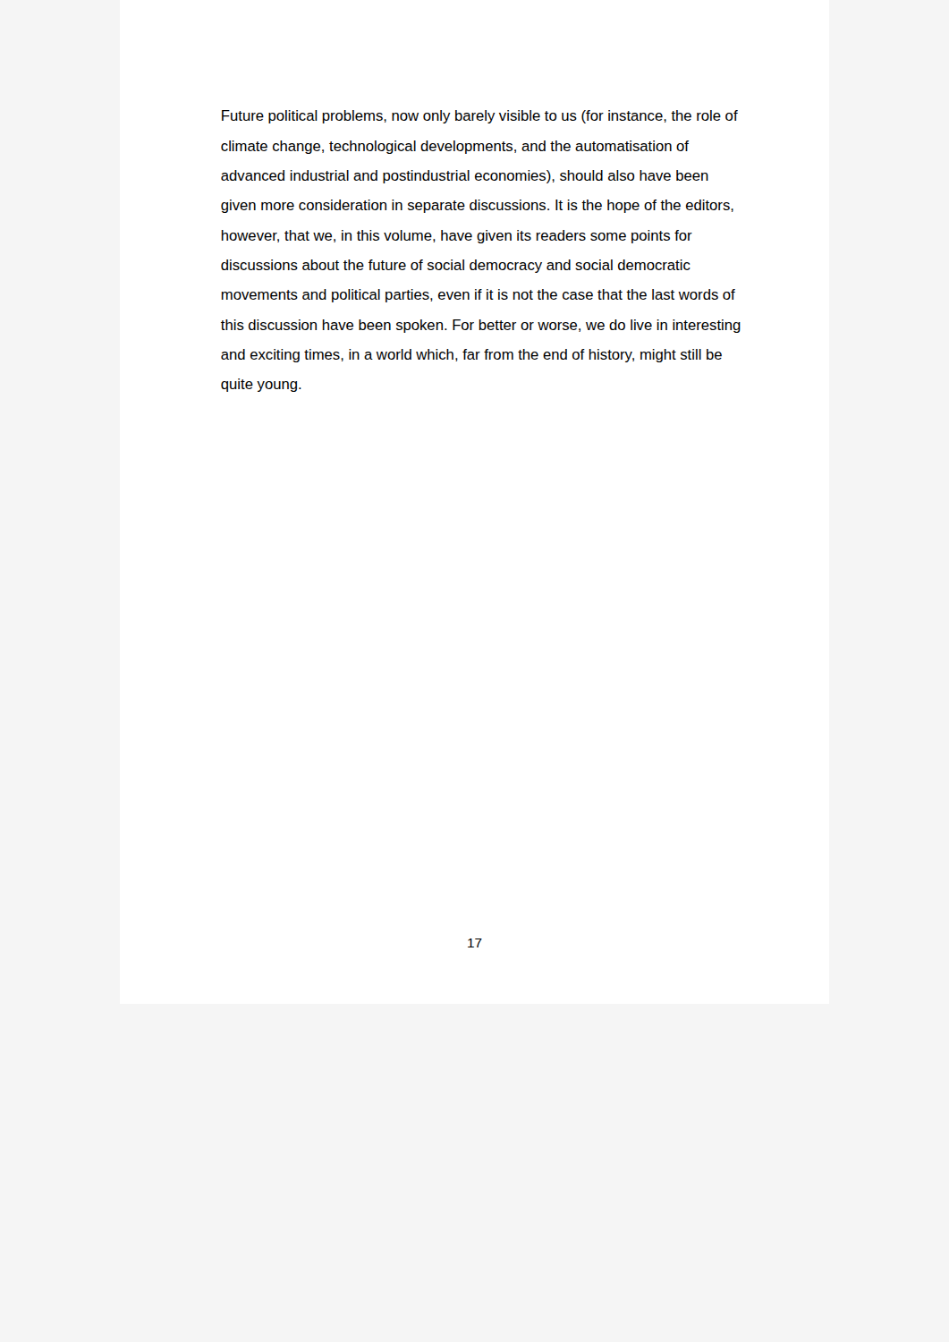Future political problems, now only barely visible to us (for instance, the role of climate change, technological developments, and the automatisation of advanced industrial and postindustrial economies), should also have been given more consideration in separate discussions. It is the hope of the editors, however, that we, in this volume, have given its readers some points for discussions about the future of social democracy and social democratic movements and political parties, even if it is not the case that the last words of this discussion have been spoken. For better or worse, we do live in interesting and exciting times, in a world which, far from the end of history, might still be quite young.
17